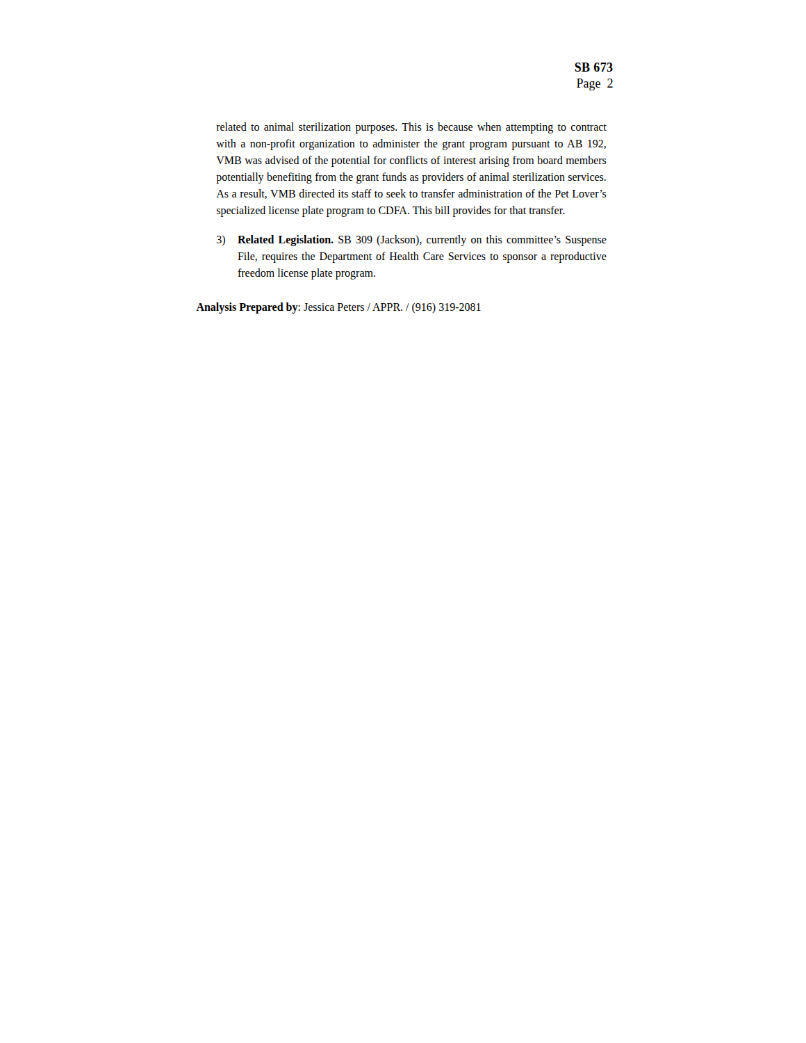SB 673
Page 2
related to animal sterilization purposes. This is because when attempting to contract with a non-profit organization to administer the grant program pursuant to AB 192, VMB was advised of the potential for conflicts of interest arising from board members potentially benefiting from the grant funds as providers of animal sterilization services. As a result, VMB directed its staff to seek to transfer administration of the Pet Lover’s specialized license plate program to CDFA. This bill provides for that transfer.
3) Related Legislation. SB 309 (Jackson), currently on this committee’s Suspense File, requires the Department of Health Care Services to sponsor a reproductive freedom license plate program.
Analysis Prepared by: Jessica Peters / APPR. / (916) 319-2081